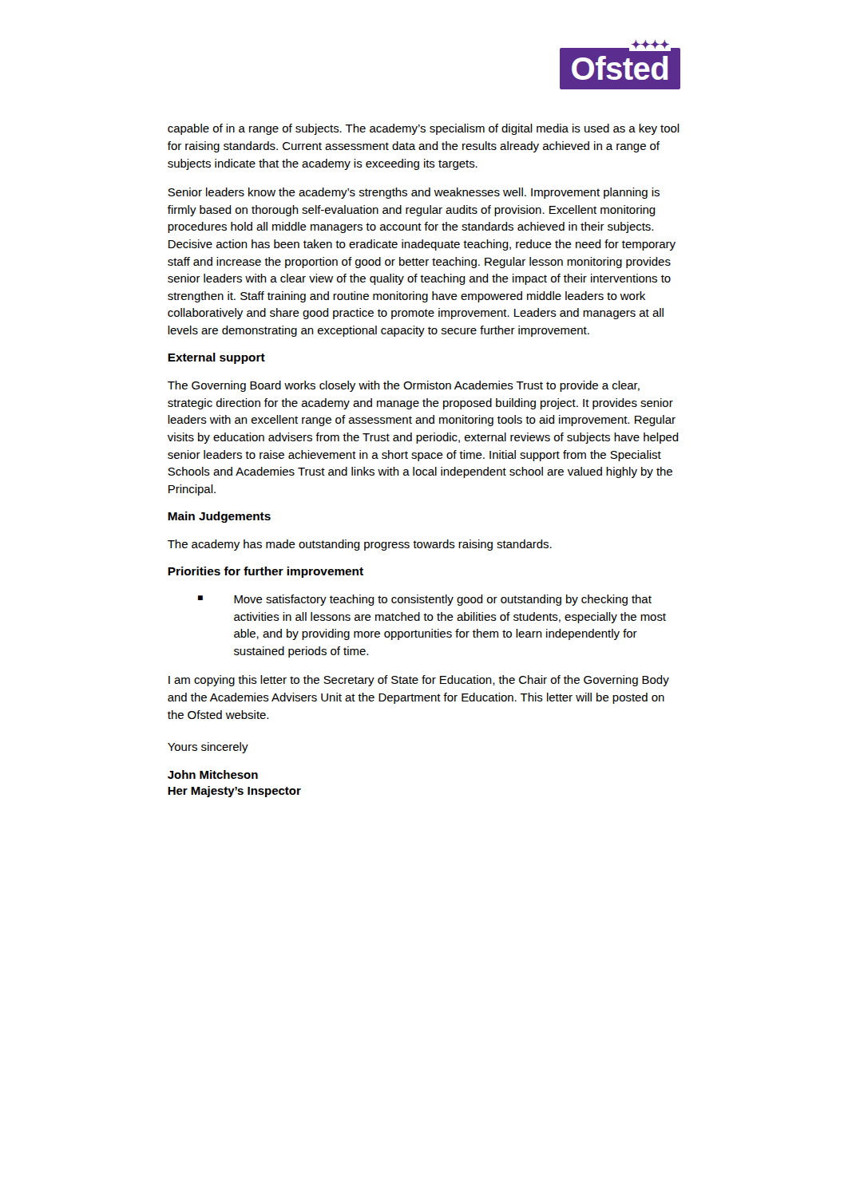✦✦✦✦Ofsted
capable of in a range of subjects. The academy’s specialism of digital media is used as a key tool for raising standards. Current assessment data and the results already achieved in a range of subjects indicate that the academy is exceeding its targets.
Senior leaders know the academy’s strengths and weaknesses well. Improvement planning is firmly based on thorough self-evaluation and regular audits of provision. Excellent monitoring procedures hold all middle managers to account for the standards achieved in their subjects. Decisive action has been taken to eradicate inadequate teaching, reduce the need for temporary staff and increase the proportion of good or better teaching. Regular lesson monitoring provides senior leaders with a clear view of the quality of teaching and the impact of their interventions to strengthen it. Staff training and routine monitoring have empowered middle leaders to work collaboratively and share good practice to promote improvement. Leaders and managers at all levels are demonstrating an exceptional capacity to secure further improvement.
External support
The Governing Board works closely with the Ormiston Academies Trust to provide a clear, strategic direction for the academy and manage the proposed building project. It provides senior leaders with an excellent range of assessment and monitoring tools to aid improvement. Regular visits by education advisers from the Trust and periodic, external reviews of subjects have helped senior leaders to raise achievement in a short space of time. Initial support from the Specialist Schools and Academies Trust and links with a local independent school are valued highly by the Principal.
Main Judgements
The academy has made outstanding progress towards raising standards.
Priorities for further improvement
Move satisfactory teaching to consistently good or outstanding by checking that activities in all lessons are matched to the abilities of students, especially the most able, and by providing more opportunities for them to learn independently for sustained periods of time.
I am copying this letter to the Secretary of State for Education, the Chair of the Governing Body and the Academies Advisers Unit at the Department for Education. This letter will be posted on the Ofsted website.
Yours sincerely
John Mitcheson
Her Majesty’s Inspector